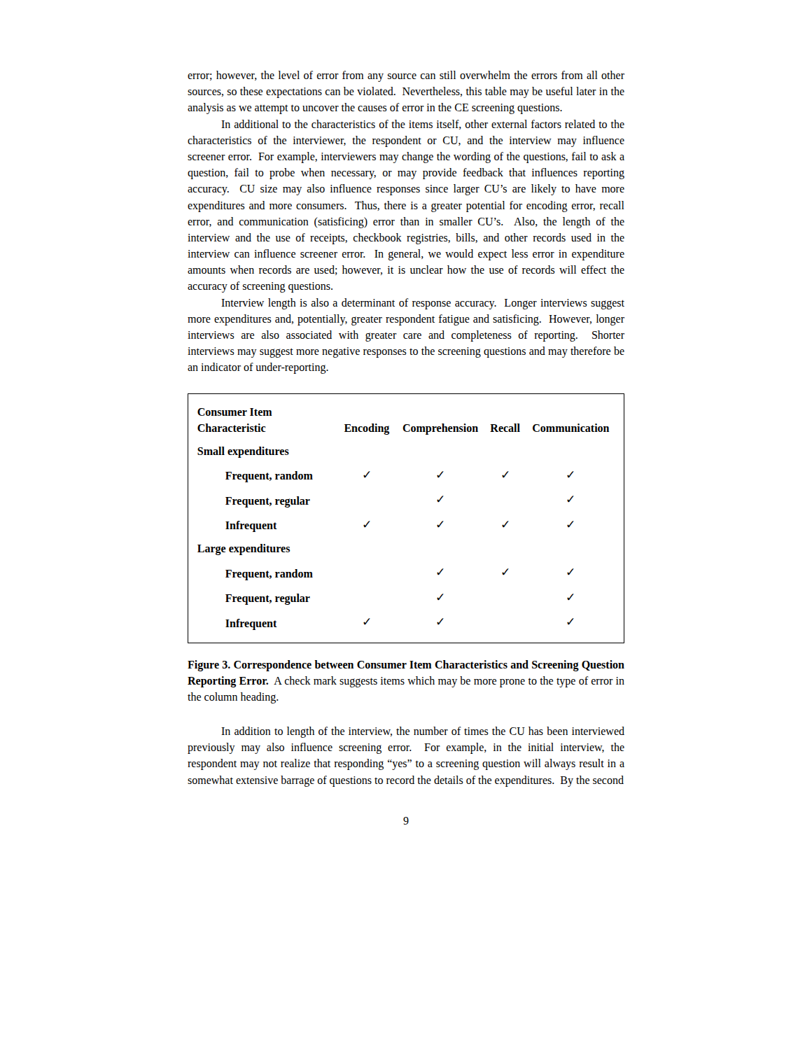error; however, the level of error from any source can still overwhelm the errors from all other sources, so these expectations can be violated. Nevertheless, this table may be useful later in the analysis as we attempt to uncover the causes of error in the CE screening questions.
In additional to the characteristics of the items itself, other external factors related to the characteristics of the interviewer, the respondent or CU, and the interview may influence screener error. For example, interviewers may change the wording of the questions, fail to ask a question, fail to probe when necessary, or may provide feedback that influences reporting accuracy. CU size may also influence responses since larger CU’s are likely to have more expenditures and more consumers. Thus, there is a greater potential for encoding error, recall error, and communication (satisficing) error than in smaller CU’s. Also, the length of the interview and the use of receipts, checkbook registries, bills, and other records used in the interview can influence screener error. In general, we would expect less error in expenditure amounts when records are used; however, it is unclear how the use of records will effect the accuracy of screening questions.
Interview length is also a determinant of response accuracy. Longer interviews suggest more expenditures and, potentially, greater respondent fatigue and satisficing. However, longer interviews are also associated with greater care and completeness of reporting. Shorter interviews may suggest more negative responses to the screening questions and may therefore be an indicator of under-reporting.
| Consumer Item Characteristic | Encoding | Comprehension | Recall | Communication |
| --- | --- | --- | --- | --- |
| Small expenditures | | | | |
| Frequent, random | ✓ | ✓ | ✓ | ✓ |
| Frequent, regular | | ✓ | | ✓ |
| Infrequent | ✓ | ✓ | ✓ | ✓ |
| Large expenditures | | | | |
| Frequent, random | | ✓ | ✓ | ✓ |
| Frequent, regular | | ✓ | | ✓ |
| Infrequent | ✓ | ✓ | | ✓ |
Figure 3. Correspondence between Consumer Item Characteristics and Screening Question Reporting Error. A check mark suggests items which may be more prone to the type of error in the column heading.
In addition to length of the interview, the number of times the CU has been interviewed previously may also influence screening error. For example, in the initial interview, the respondent may not realize that responding “yes” to a screening question will always result in a somewhat extensive barrage of questions to record the details of the expenditures. By the second
9